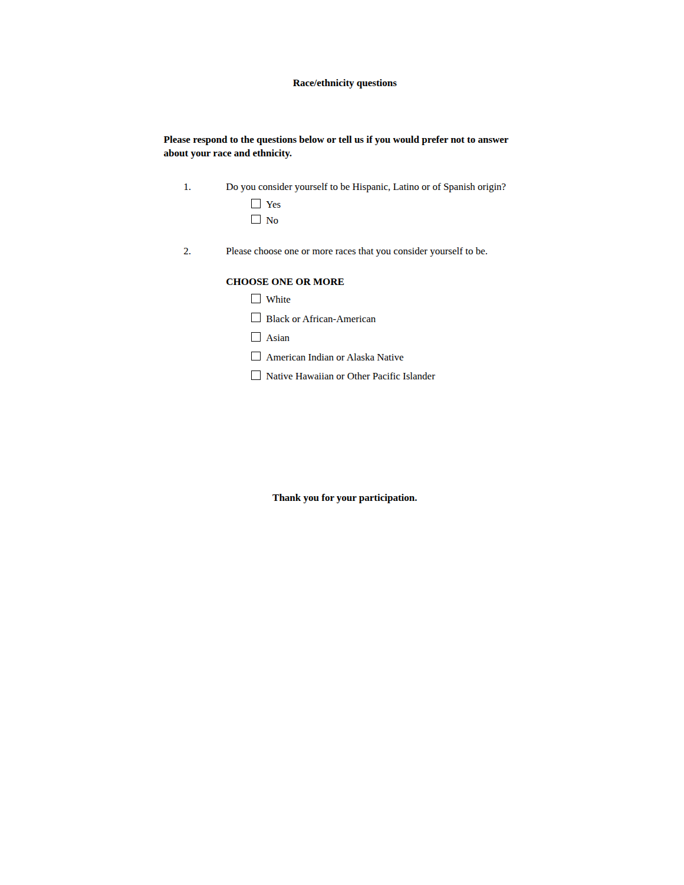Race/ethnicity questions
Please respond to the questions below or tell us if you would prefer not to answer about your race and ethnicity.
Do you consider yourself to be Hispanic, Latino or of Spanish origin?
Yes
No
Please choose one or more races that you consider yourself to be.
CHOOSE ONE OR MORE
White
Black or African-American
Asian
American Indian or Alaska Native
Native Hawaiian or Other Pacific Islander
Thank you for your participation.